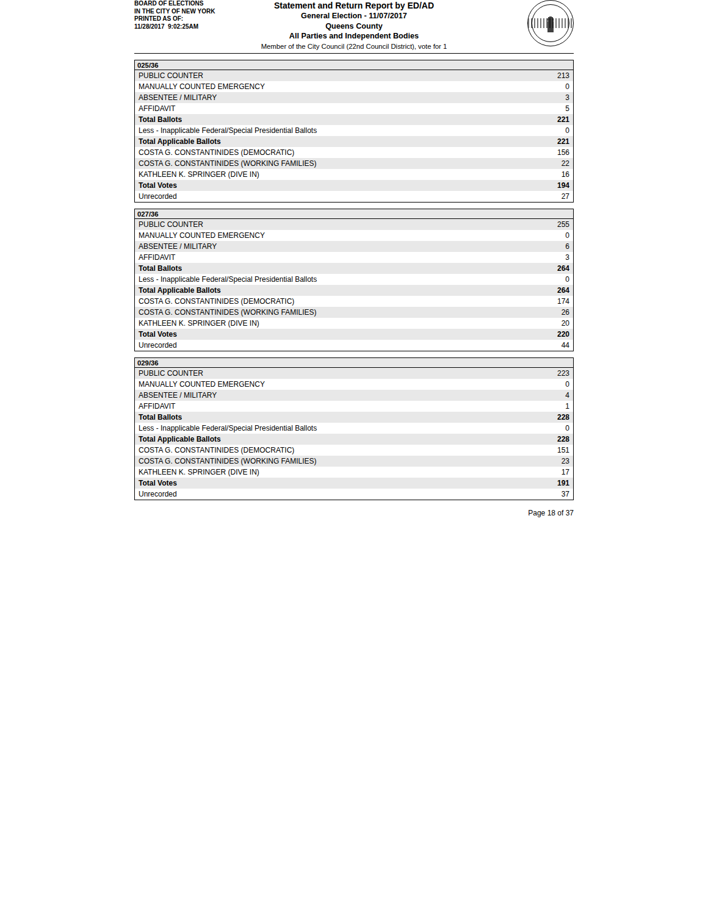BOARD OF ELECTIONS
IN THE CITY OF NEW YORK
PRINTED AS OF:
11/28/2017 9:02:25AM
Statement and Return Report by ED/AD
General Election - 11/07/2017
Queens County
All Parties and Independent Bodies
Member of the City Council (22nd Council District), vote for 1
025/36
| PUBLIC COUNTER | 213 |
| MANUALLY COUNTED EMERGENCY | 0 |
| ABSENTEE / MILITARY | 3 |
| AFFIDAVIT | 5 |
| Total Ballots | 221 |
| Less - Inapplicable Federal/Special Presidential Ballots | 0 |
| Total Applicable Ballots | 221 |
| COSTA G. CONSTANTINIDES (DEMOCRATIC) | 156 |
| COSTA G. CONSTANTINIDES (WORKING FAMILIES) | 22 |
| KATHLEEN K. SPRINGER (DIVE IN) | 16 |
| Total Votes | 194 |
| Unrecorded | 27 |
027/36
| PUBLIC COUNTER | 255 |
| MANUALLY COUNTED EMERGENCY | 0 |
| ABSENTEE / MILITARY | 6 |
| AFFIDAVIT | 3 |
| Total Ballots | 264 |
| Less - Inapplicable Federal/Special Presidential Ballots | 0 |
| Total Applicable Ballots | 264 |
| COSTA G. CONSTANTINIDES (DEMOCRATIC) | 174 |
| COSTA G. CONSTANTINIDES (WORKING FAMILIES) | 26 |
| KATHLEEN K. SPRINGER (DIVE IN) | 20 |
| Total Votes | 220 |
| Unrecorded | 44 |
029/36
| PUBLIC COUNTER | 223 |
| MANUALLY COUNTED EMERGENCY | 0 |
| ABSENTEE / MILITARY | 4 |
| AFFIDAVIT | 1 |
| Total Ballots | 228 |
| Less - Inapplicable Federal/Special Presidential Ballots | 0 |
| Total Applicable Ballots | 228 |
| COSTA G. CONSTANTINIDES (DEMOCRATIC) | 151 |
| COSTA G. CONSTANTINIDES (WORKING FAMILIES) | 23 |
| KATHLEEN K. SPRINGER (DIVE IN) | 17 |
| Total Votes | 191 |
| Unrecorded | 37 |
Page 18 of 37